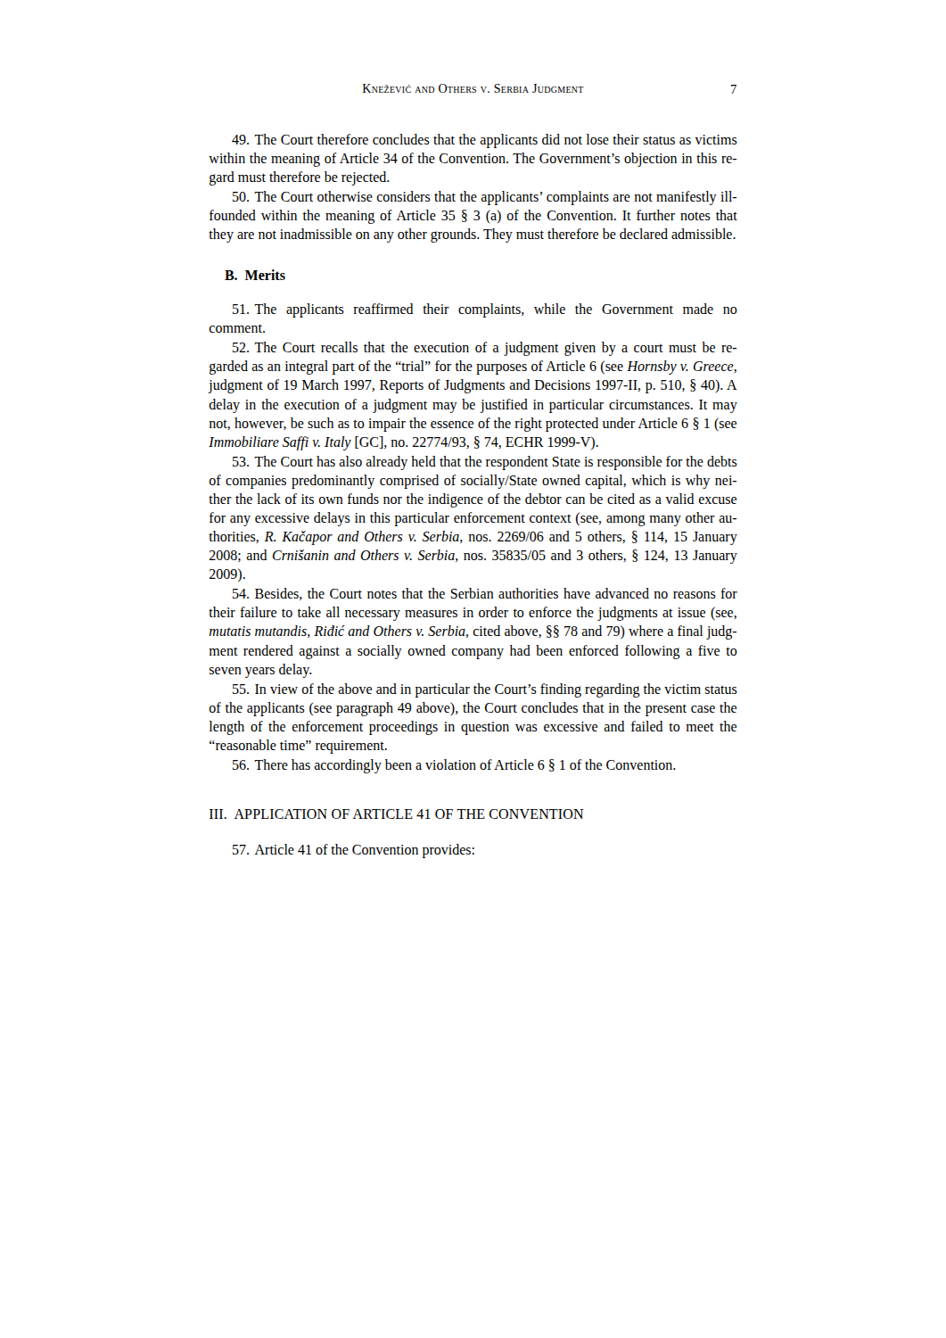Knežević and Others v. Serbia Judgment 7
49. The Court therefore concludes that the applicants did not lose their status as victims within the meaning of Article 34 of the Convention. The Government’s objection in this regard must therefore be rejected.
50. The Court otherwise considers that the applicants’ complaints are not manifestly ill-founded within the meaning of Article 35 § 3 (a) of the Convention. It further notes that they are not inadmissible on any other grounds. They must therefore be declared admissible.
B. Merits
51. The applicants reaffirmed their complaints, while the Government made no comment.
52. The Court recalls that the execution of a judgment given by a court must be regarded as an integral part of the “trial” for the purposes of Article 6 (see Hornsby v. Greece, judgment of 19 March 1997, Reports of Judgments and Decisions 1997-II, p. 510, § 40). A delay in the execution of a judgment may be justified in particular circumstances. It may not, however, be such as to impair the essence of the right protected under Article 6 § 1 (see Immobiliare Saffi v. Italy [GC], no. 22774/93, § 74, ECHR 1999-V).
53. The Court has also already held that the respondent State is responsible for the debts of companies predominantly comprised of socially/State owned capital, which is why neither the lack of its own funds nor the indigence of the debtor can be cited as a valid excuse for any excessive delays in this particular enforcement context (see, among many other authorities, R. Kačapor and Others v. Serbia, nos. 2269/06 and 5 others, § 114, 15 January 2008; and Crnišanin and Others v. Serbia, nos. 35835/05 and 3 others, § 124, 13 January 2009).
54. Besides, the Court notes that the Serbian authorities have advanced no reasons for their failure to take all necessary measures in order to enforce the judgments at issue (see, mutatis mutandis, Riđić and Others v. Serbia, cited above, §§ 78 and 79) where a final judgment rendered against a socially owned company had been enforced following a five to seven years delay.
55. In view of the above and in particular the Court’s finding regarding the victim status of the applicants (see paragraph 49 above), the Court concludes that in the present case the length of the enforcement proceedings in question was excessive and failed to meet the “reasonable time” requirement.
56. There has accordingly been a violation of Article 6 § 1 of the Convention.
III. Application of Article 41 of the Convention
57. Article 41 of the Convention provides: